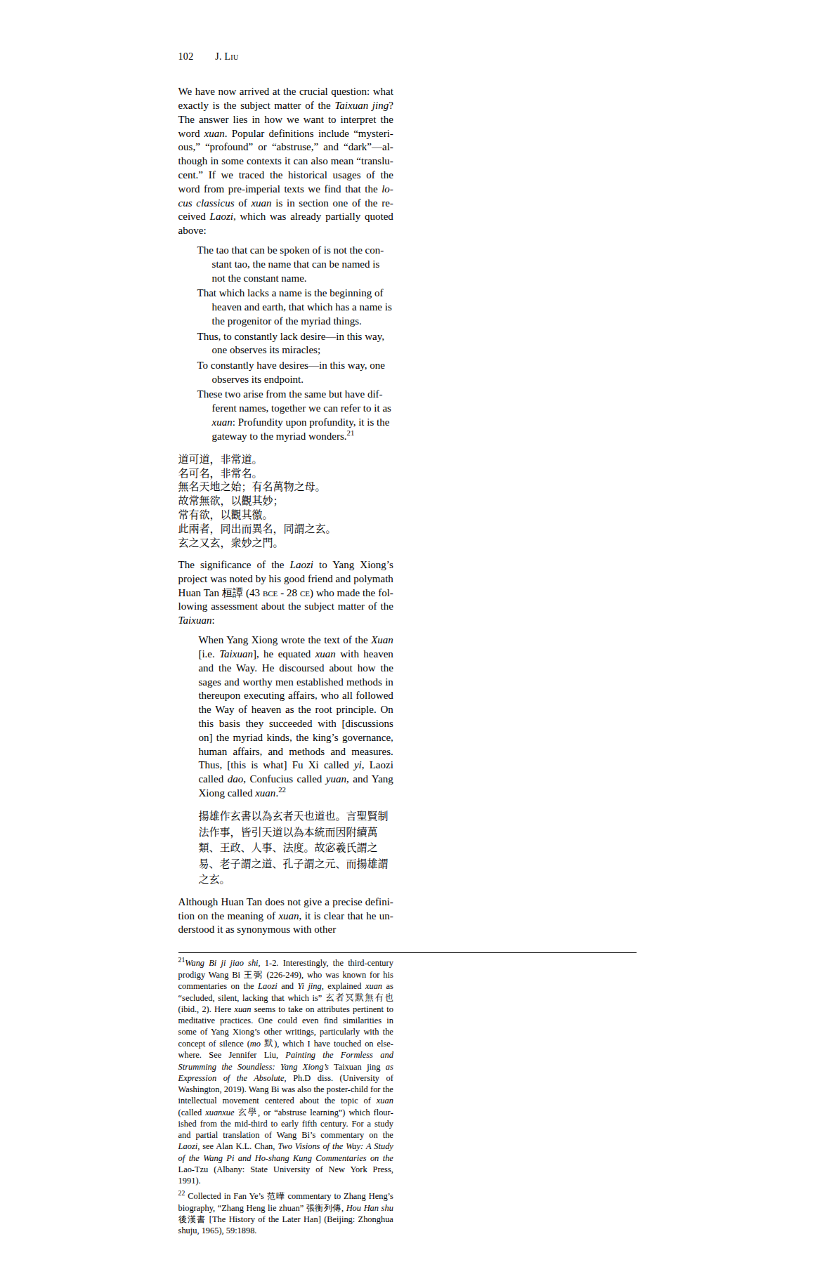102 J. Liu
We have now arrived at the crucial question: what exactly is the subject matter of the Taixuan jing? The answer lies in how we want to interpret the word xuan. Popular definitions include “mysterious,” “profound” or “abstruse,” and “dark”—although in some contexts it can also mean “translucent.” If we traced the historical usages of the word from pre-imperial texts we find that the locus classicus of xuan is in section one of the received Laozi, which was already partially quoted above:
The tao that can be spoken of is not the constant tao, the name that can be named is not the constant name.
That which lacks a name is the beginning of heaven and earth, that which has a name is the progenitor of the myriad things.
Thus, to constantly lack desire—in this way, one observes its miracles;
To constantly have desires—in this way, one observes its endpoint.
These two arise from the same but have different names, together we can refer to it as xuan: Profundity upon profundity, it is the gateway to the myriad wonders.21
道可道，非常道。
名可名，非常名。
無名天地之始；有名萬物之母。
故常無欲，以觀其妙；
常有欲，以觀其徼。
此兩者，同出而異名，同謂之玄。
玄之又玄，衆妙之門。
The significance of the Laozi to Yang Xiong’s project was noted by his good friend and polymath Huan Tan 桓譚 (43 bce - 28 ce) who made the following assessment about the subject matter of the Taixuan:
When Yang Xiong wrote the text of the Xuan [i.e. Taixuan], he equated xuan with heaven and the Way. He discoursed about how the sages and worthy men established methods in thereupon executing affairs, who all followed the Way of heaven as the root principle. On this basis they succeeded with [discussions on] the myriad kinds, the king’s governance, human affairs, and methods and measures. Thus, [this is what] Fu Xi called yi, Laozi called dao, Confucius called yuan, and Yang Xiong called xuan.22
揚雄作玄書以為玄者天也道也。言聖賢制法作事，皆引天道以為本統而因附續萬類、王政、人事、法度。故宓羲氏謂之易、老子謂之道、孔子謂之元、而揚雄謂之玄。
Although Huan Tan does not give a precise definition on the meaning of xuan, it is clear that he understood it as synonymous with other
21 Wang Bi ji jiao shi, 1-2. Interestingly, the third-century prodigy Wang Bi 王弼 (226-249), who was known for his commentaries on the Laozi and Yi jing, explained xuan as “secluded, silent, lacking that which is” 玄者冥默無有也 (ibid., 2). Here xuan seems to take on attributes pertinent to meditative practices. One could even find similarities in some of Yang Xiong’s other writings, particularly with the concept of silence (mo 默), which I have touched on elsewhere. See Jennifer Liu, Painting the Formless and Strumming the Soundless: Yang Xiong’s Taixuan jing as Expression of the Absolute, Ph.D diss. (University of Washington, 2019). Wang Bi was also the poster-child for the intellectual movement centered about the topic of xuan (called xuanxue 玄學, or “abstruse learning”) which flourished from the mid-third to early fifth century. For a study and partial translation of Wang Bi’s commentary on the Laozi, see Alan K.L. Chan, Two Visions of the Way: A Study of the Wang Pi and Ho-shang Kung Commentaries on the Lao-Tzu (Albany: State University of New York Press, 1991).
22 Collected in Fan Ye’s 范曄 commentary to Zhang Heng’s biography, “Zhang Heng lie zhuan” 張衡列傳, Hou Han shu 後漢書 [The History of the Later Han] (Beijing: Zhonghua shuju, 1965), 59:1898.